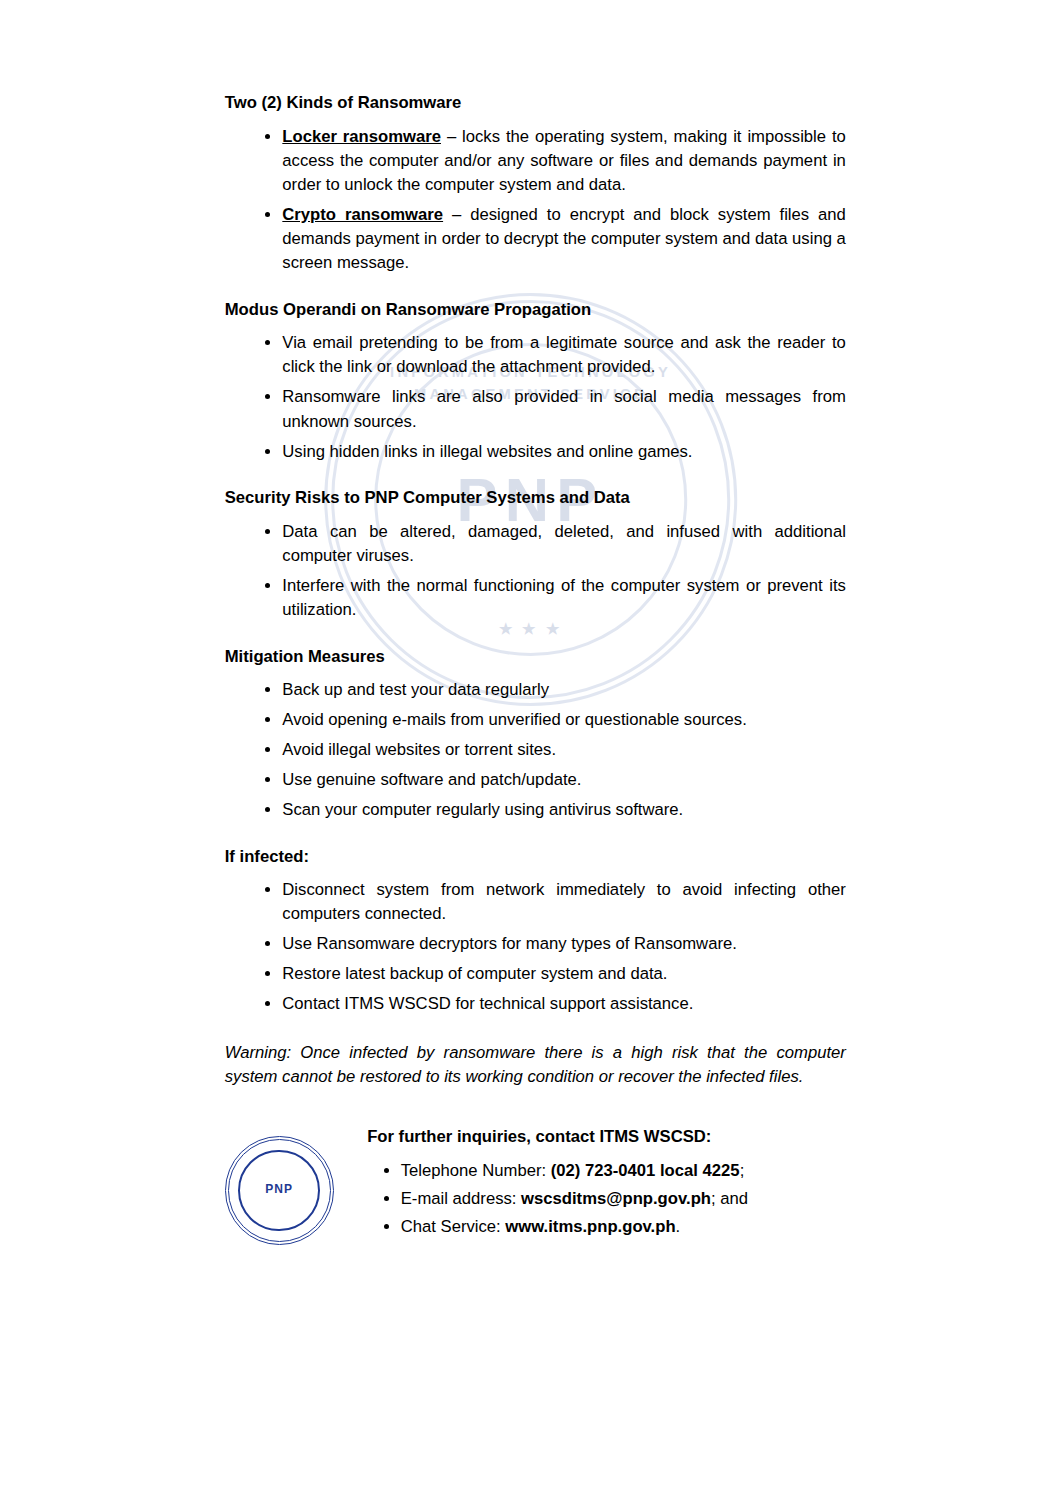INFORMATION TECHNOLOGY MANAGEMENT SERVICE
PNP
★ ★ ★
Two (2) Kinds of Ransomware
Locker ransomware – locks the operating system, making it impossible to access the computer and/or any software or files and demands payment in order to unlock the computer system and data.
Crypto ransomware – designed to encrypt and block system files and demands payment in order to decrypt the computer system and data using a screen message.
Modus Operandi on Ransomware Propagation
Via email pretending to be from a legitimate source and ask the reader to click the link or download the attachment provided.
Ransomware links are also provided in social media messages from unknown sources.
Using hidden links in illegal websites and online games.
Security Risks to PNP Computer Systems and Data
Data can be altered, damaged, deleted, and infused with additional computer viruses.
Interfere with the normal functioning of the computer system or prevent its utilization.
Mitigation Measures
Back up and test your data regularly
Avoid opening e-mails from unverified or questionable sources.
Avoid illegal websites or torrent sites.
Use genuine software and patch/update.
Scan your computer regularly using antivirus software.
If infected:
Disconnect system from network immediately to avoid infecting other computers connected.
Use Ransomware decryptors for many types of Ransomware.
Restore latest backup of computer system and data.
Contact ITMS WSCSD for technical support assistance.
Warning: Once infected by ransomware there is a high risk that the computer system cannot be restored to its working condition or recover the infected files.
PNP
For further inquiries, contact ITMS WSCSD:
Telephone Number: (02) 723-0401 local 4225;
E-mail address: wscsditms@pnp.gov.ph; and
Chat Service: www.itms.pnp.gov.ph.